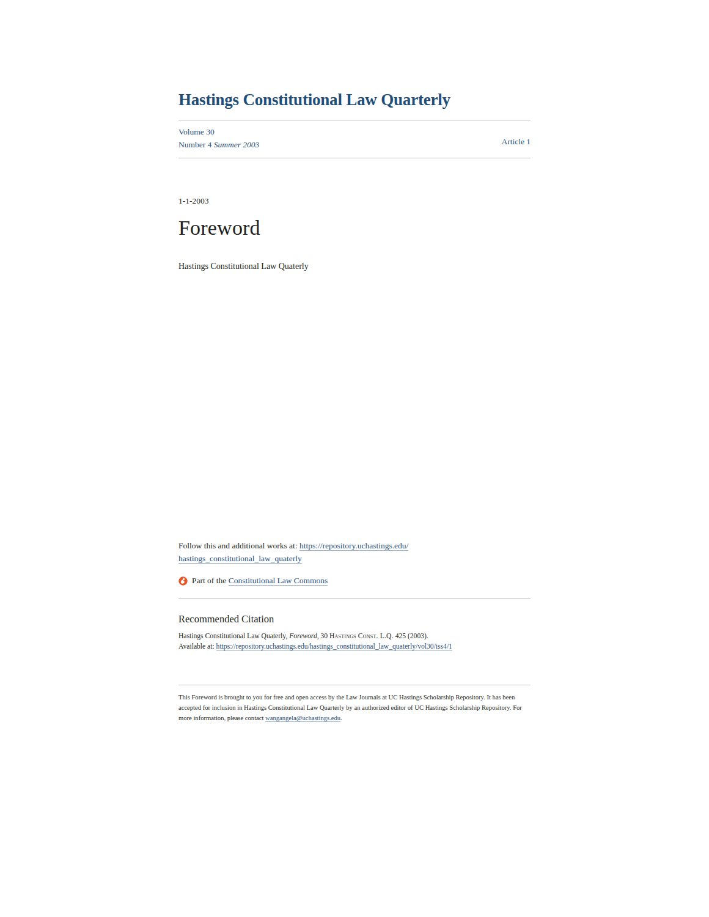Hastings Constitutional Law Quarterly
Volume 30 Number 4 Summer 2003
Article 1
1-1-2003
Foreword
Hastings Constitutional Law Quaterly
Follow this and additional works at: https://repository.uchastings.edu/
hastings_constitutional_law_quaterly
Part of the Constitutional Law Commons
Recommended Citation
Hastings Constitutional Law Quaterly, Foreword, 30 Hastings Const. L.Q. 425 (2003).
Available at: https://repository.uchastings.edu/hastings_constitutional_law_quaterly/vol30/iss4/1
This Foreword is brought to you for free and open access by the Law Journals at UC Hastings Scholarship Repository. It has been accepted for inclusion in Hastings Constitutional Law Quarterly by an authorized editor of UC Hastings Scholarship Repository. For more information, please contact wangangela@uchastings.edu.